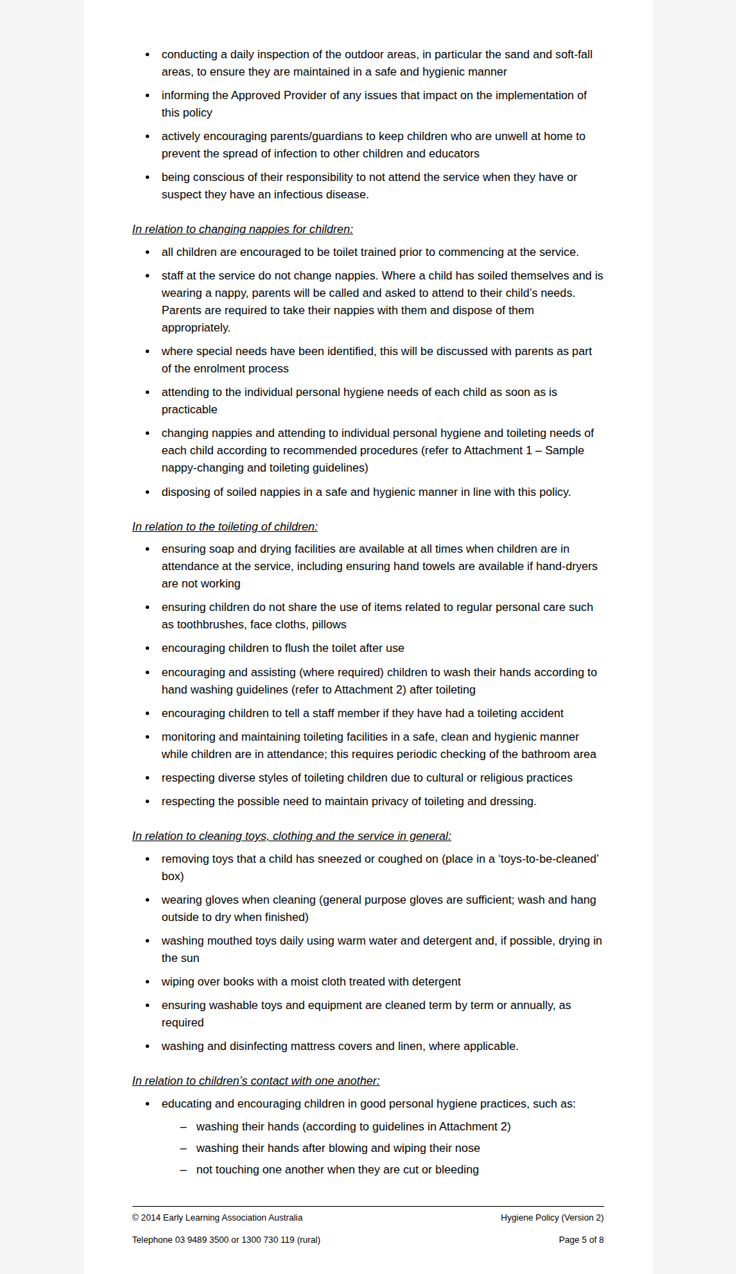conducting a daily inspection of the outdoor areas, in particular the sand and soft-fall areas, to ensure they are maintained in a safe and hygienic manner
informing the Approved Provider of any issues that impact on the implementation of this policy
actively encouraging parents/guardians to keep children who are unwell at home to prevent the spread of infection to other children and educators
being conscious of their responsibility to not attend the service when they have or suspect they have an infectious disease.
In relation to changing nappies for children:
all children are encouraged to be toilet trained prior to commencing at the service.
staff at the service do not change nappies. Where a child has soiled themselves and is wearing a nappy, parents will be called and asked to attend to their child’s needs. Parents are required to take their nappies with them and dispose of them appropriately.
where special needs have been identified, this will be discussed with parents as part of the enrolment process
attending to the individual personal hygiene needs of each child as soon as is practicable
changing nappies and attending to individual personal hygiene and toileting needs of each child according to recommended procedures (refer to Attachment 1 – Sample nappy-changing and toileting guidelines)
disposing of soiled nappies in a safe and hygienic manner in line with this policy.
In relation to the toileting of children:
ensuring soap and drying facilities are available at all times when children are in attendance at the service, including ensuring hand towels are available if hand-dryers are not working
ensuring children do not share the use of items related to regular personal care such as toothbrushes, face cloths, pillows
encouraging children to flush the toilet after use
encouraging and assisting (where required) children to wash their hands according to hand washing guidelines (refer to Attachment 2) after toileting
encouraging children to tell a staff member if they have had a toileting accident
monitoring and maintaining toileting facilities in a safe, clean and hygienic manner while children are in attendance; this requires periodic checking of the bathroom area
respecting diverse styles of toileting children due to cultural or religious practices
respecting the possible need to maintain privacy of toileting and dressing.
In relation to cleaning toys, clothing and the service in general:
removing toys that a child has sneezed or coughed on (place in a ‘toys-to-be-cleaned’ box)
wearing gloves when cleaning (general purpose gloves are sufficient; wash and hang outside to dry when finished)
washing mouthed toys daily using warm water and detergent and, if possible, drying in the sun
wiping over books with a moist cloth treated with detergent
ensuring washable toys and equipment are cleaned term by term or annually, as required
washing and disinfecting mattress covers and linen, where applicable.
In relation to children’s contact with one another:
educating and encouraging children in good personal hygiene practices, such as:
washing their hands (according to guidelines in Attachment 2)
washing their hands after blowing and wiping their nose
not touching one another when they are cut or bleeding
© 2014 Early Learning Association Australia Hygiene Policy (Version 2)
Telephone 03 9489 3500 or 1300 730 119 (rural) Page 5 of 8